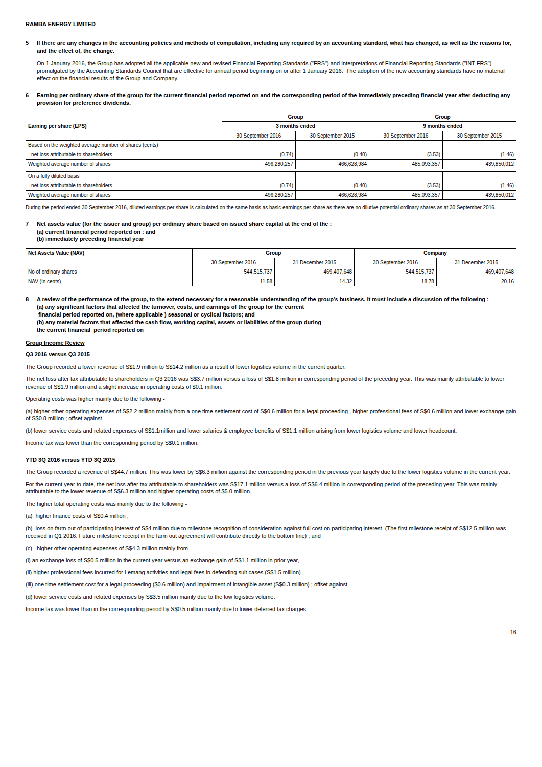RAMBA ENERGY LIMITED
5
If there are any changes in the accounting policies and methods of computation, including any required by an accounting standard, what has changed, as well as the reasons for, and the effect of, the change.
On 1 January 2016, the Group has adopted all the applicable new and revised Financial Reporting Standards ("FRS") and Interpretations of Financial Reporting Standards ("INT FRS") promulgated by the Accounting Standards Council that are effective for annual period beginning on or after 1 January 2016. The adoption of the new accounting standards have no material effect on the financial results of the Group and Company.
6
Earning per ordinary share of the group for the current financial period reported on and the corresponding period of the immediately preceding financial year after deducting any provision for preference dividends.
| Earning per share (EPS) | Group | Group |
| --- | --- | --- |
| 3 months ended | 9 months ended |
| | 30 September 2016 | 30 September 2015 | 30 September 2016 | 30 September 2015 |
| Based on the weighted average number of shares (cents) | | | | |
| - net loss attributable to shareholders | (0.74) | (0.40) | (3.53) | (1.46) |
| Weighted average number of shares | 496,280,257 | 466,628,984 | 485,093,357 | 439,850,012 |
| On a fully diluted basis | | | | |
| - net loss attributable to shareholders | (0.74) | (0.40) | (3.53) | (1.46) |
| Weighted average number of shares | 496,280,257 | 466,628,984 | 485,093,357 | 439,850,012 |
During the period ended 30 September 2016, diluted earnings per share is calculated on the same basis as basic earnings per share as there are no dilutive potential ordinary shares as at 30 September 2016.
7
Net assets value (for the issuer and group) per ordinary share based on issued share capital at the end of the :
(a) current financial period reported on : and
(b) immediately preceding financial year
| Net Assets Value (NAV) | Group | Company |
| --- | --- | --- |
| | 30 September 2016 | 31 December 2015 | 30 September 2016 | 31 December 2015 |
| No of ordinary shares | 544,515,737 | 469,407,648 | 544,515,737 | 469,407,648 |
| NAV (In cents) | 11.58 | 14.32 | 18.78 | 20.16 |
8
A review of the performance of the group, to the extend necessary for a reasonable understanding of the group's business. It must include a discussion of the following :
(a) any significant factors that affected the turnover, costs, and earnings of the group for the current
financial period reported on, (where applicable ) seasonal or cyclical factors; and
(b) any material factors that affected the cash flow, working capital, assets or liabilities of the group during
the current financial period reported on
Group Income Review
Q3 2016 versus Q3 2015
The Group recorded a lower revenue of S$1.9 million to S$14.2 million as a result of lower logistics volume in the current quarter.
The net loss after tax attributable to shareholders in Q3 2016 was S$3.7 million versus a loss of S$1.8 million in corresponding period of the preceding year. This was mainly attributable to lower revenue of S$1.9 million and a slight increase in operating costs of $0.1 million.
Operating costs was higher mainly due to the following -
(a) higher other operating expenses of S$2.2 million mainly from a one time settlement cost of S$0.6 million for a legal proceeding , higher professional fees of S$0.6 million and lower exchange gain of S$0.8 million ; offset against
(b) lower service costs and related expenses of S$1.1million and lower salaries & employee benefits of S$1.1 million arising from lower logistics volume and lower headcount.
Income tax was lower than the corresponding period by S$0.1 million.
YTD 3Q 2016 versus YTD 3Q 2015
The Group recorded a revenue of S$44.7 million. This was lower by S$6.3 million against the corresponding period in the previous year largely due to the lower logistics volume in the current year.
For the current year to date, the net loss after tax attributable to shareholders was S$17.1 million versus a loss of S$6.4 million in corresponding period of the preceding year. This was mainly attributable to the lower revenue of S$6.3 million and higher operating costs of $5.0 million.
The higher total operating costs was mainly due to the following -
(a) higher finance costs of S$0.4 million ;
(b) loss on farm out of participating interest of S$4 million due to milestone recognition of consideration against full cost on participating interest. (The first milestone receipt of S$12.5 million was received in Q1 2016. Future milestone receipt in the farm out agreement will contribute directly to the bottom line) ; and
(c) higher other operating expenses of S$4.3 million mainly from
(i) an exchange loss of S$0.5 million in the current year versus an exchange gain of S$1.1 million in prior year,
(ii) higher professional fees incurred for Lemang activities and legal fees in defending suit cases (S$1.5 million) ,
(iii) one time settlement cost for a legal proceeding ($0.6 million) and impairment of intangible asset (S$0.3 million) ; offset against
(d) lower service costs and related expenses by S$3.5 million mainly due to the low logistics volume.
Income tax was lower than in the corresponding period by S$0.5 million mainly due to lower deferred tax charges.
16